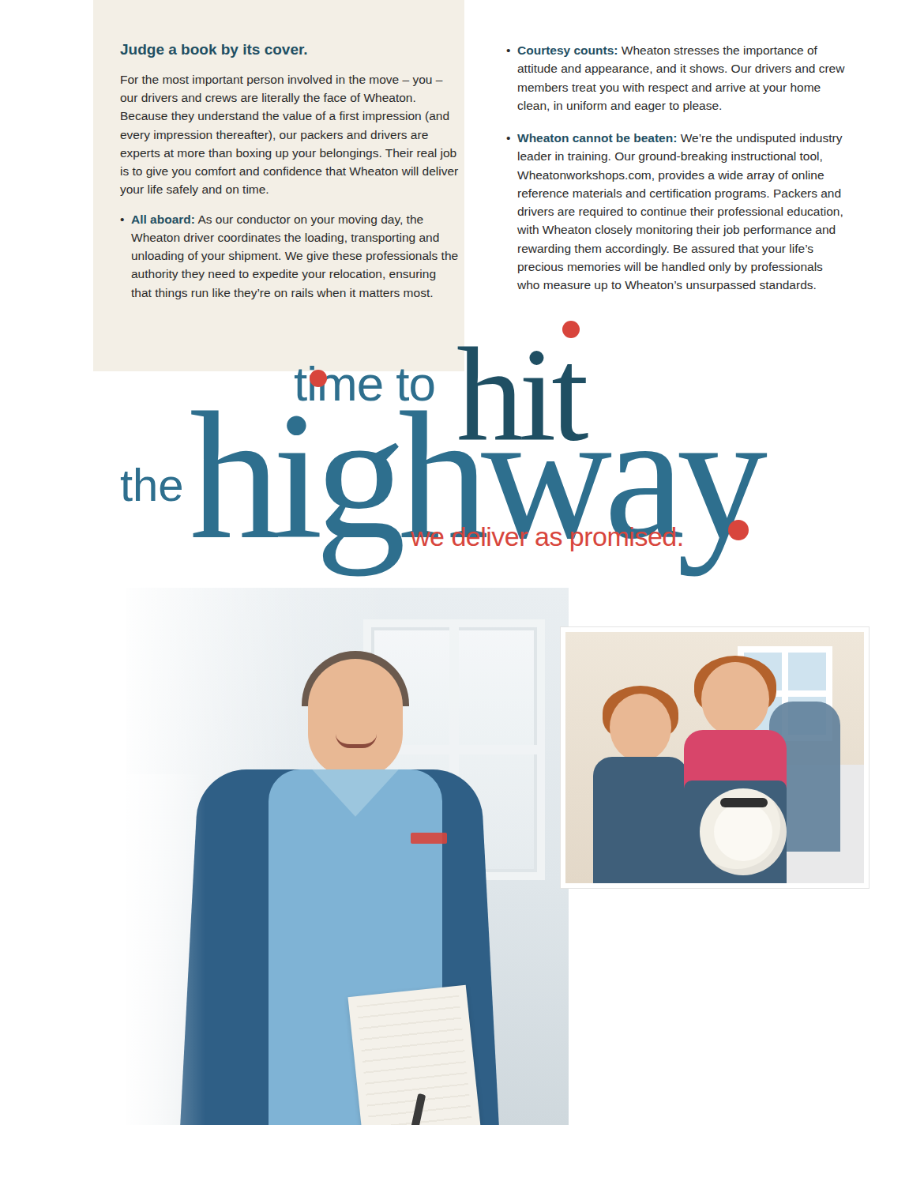Judge a book by its cover.
For the most important person involved in the move – you – our drivers and crews are literally the face of Wheaton. Because they understand the value of a first impression (and every impression thereafter), our packers and drivers are experts at more than boxing up your belongings. Their real job is to give you comfort and confidence that Wheaton will deliver your life safely and on time.
All aboard: As our conductor on your moving day, the Wheaton driver coordinates the loading, transporting and unloading of your shipment. We give these professionals the authority they need to expedite your relocation, ensuring that things run like they’re on rails when it matters most.
Courtesy counts: Wheaton stresses the importance of attitude and appearance, and it shows. Our drivers and crew members treat you with respect and arrive at your home clean, in uniform and eager to please.
Wheaton cannot be beaten: We’re the undisputed industry leader in training. Our ground-breaking instructional tool, Wheatonworkshops.com, provides a wide array of online reference materials and certification programs. Packers and drivers are required to continue their professional education, with Wheaton closely monitoring their job performance and rewarding them accordingly. Be assured that your life’s precious memories will be handled only by professionals who measure up to Wheaton’s unsurpassed standards.
time to hit the highway we deliver as promised.